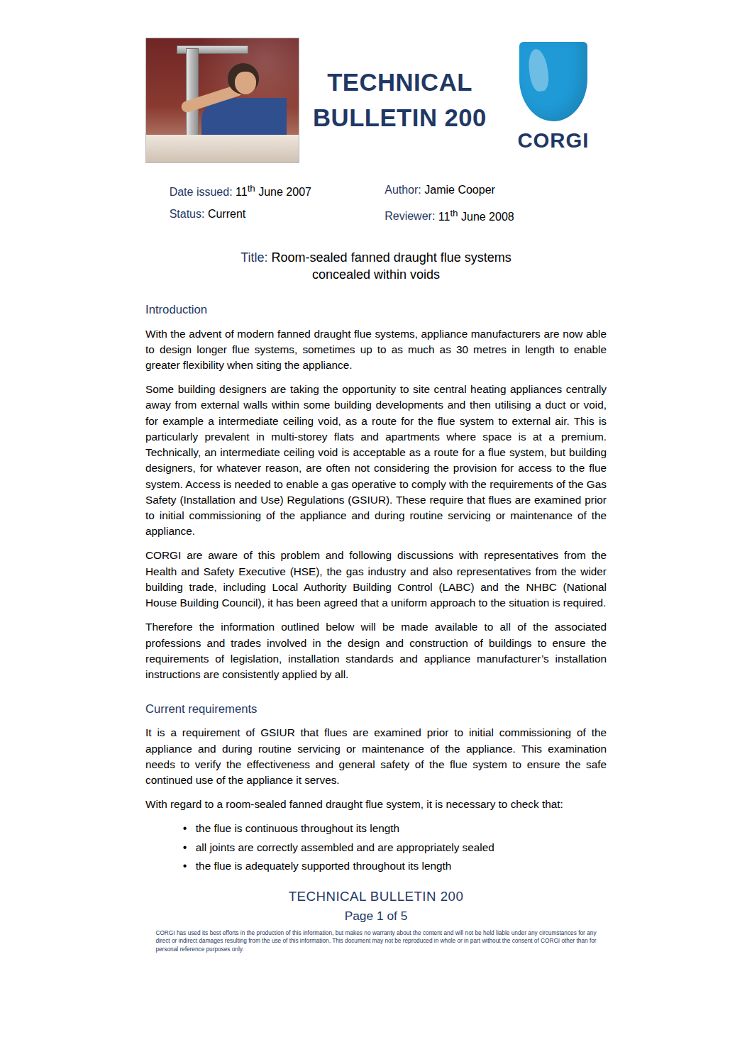TECHNICAL BULLETIN 200
CORGI
Date issued: 11th June 2007
Author: Jamie Cooper
Status: Current
Reviewer: 11th June 2008
Title: Room-sealed fanned draught flue systems
concealed within voids
Introduction
With the advent of modern fanned draught flue systems, appliance manufacturers are now able to design longer flue systems, sometimes up to as much as 30 metres in length to enable greater flexibility when siting the appliance.
Some building designers are taking the opportunity to site central heating appliances centrally away from external walls within some building developments and then utilising a duct or void, for example a intermediate ceiling void, as a route for the flue system to external air. This is particularly prevalent in multi-storey flats and apartments where space is at a premium. Technically, an intermediate ceiling void is acceptable as a route for a flue system, but building designers, for whatever reason, are often not considering the provision for access to the flue system. Access is needed to enable a gas operative to comply with the requirements of the Gas Safety (Installation and Use) Regulations (GSIUR). These require that flues are examined prior to initial commissioning of the appliance and during routine servicing or maintenance of the appliance.
CORGI are aware of this problem and following discussions with representatives from the Health and Safety Executive (HSE), the gas industry and also representatives from the wider building trade, including Local Authority Building Control (LABC) and the NHBC (National House Building Council), it has been agreed that a uniform approach to the situation is required.
Therefore the information outlined below will be made available to all of the associated professions and trades involved in the design and construction of buildings to ensure the requirements of legislation, installation standards and appliance manufacturer’s installation instructions are consistently applied by all.
Current requirements
It is a requirement of GSIUR that flues are examined prior to initial commissioning of the appliance and during routine servicing or maintenance of the appliance. This examination needs to verify the effectiveness and general safety of the flue system to ensure the safe continued use of the appliance it serves.
With regard to a room-sealed fanned draught flue system, it is necessary to check that:
the flue is continuous throughout its length
all joints are correctly assembled and are appropriately sealed
the flue is adequately supported throughout its length
TECHNICAL BULLETIN 200
Page 1 of 5
CORGI has used its best efforts in the production of this information, but makes no warranty about the content and will not be held liable under any circumstances for any direct or indirect damages resulting from the use of this information. This document may not be reproduced in whole or in part without the consent of CORGI other than for personal reference purposes only.